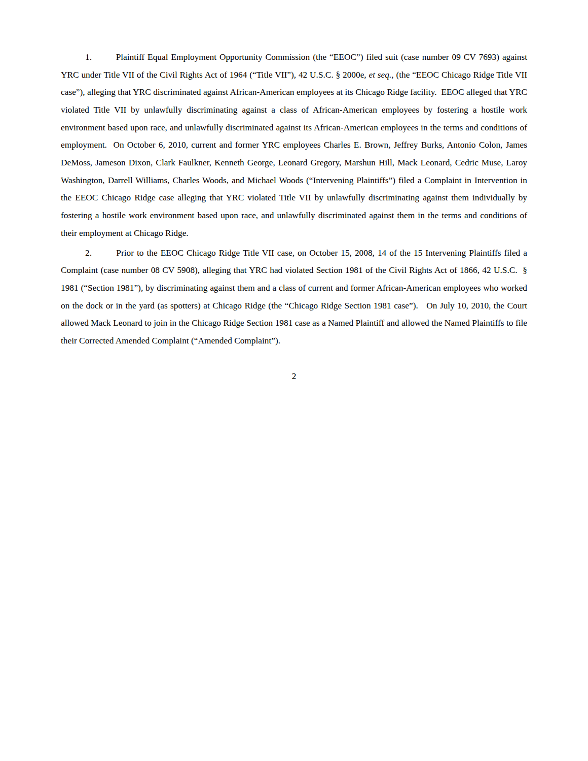1. Plaintiff Equal Employment Opportunity Commission (the “EEOC”) filed suit (case number 09 CV 7693) against YRC under Title VII of the Civil Rights Act of 1964 (“Title VII”), 42 U.S.C. § 2000e, et seq., (the “EEOC Chicago Ridge Title VII case”), alleging that YRC discriminated against African-American employees at its Chicago Ridge facility. EEOC alleged that YRC violated Title VII by unlawfully discriminating against a class of African-American employees by fostering a hostile work environment based upon race, and unlawfully discriminated against its African-American employees in the terms and conditions of employment. On October 6, 2010, current and former YRC employees Charles E. Brown, Jeffrey Burks, Antonio Colon, James DeMoss, Jameson Dixon, Clark Faulkner, Kenneth George, Leonard Gregory, Marshun Hill, Mack Leonard, Cedric Muse, Laroy Washington, Darrell Williams, Charles Woods, and Michael Woods (“Intervening Plaintiffs”) filed a Complaint in Intervention in the EEOC Chicago Ridge case alleging that YRC violated Title VII by unlawfully discriminating against them individually by fostering a hostile work environment based upon race, and unlawfully discriminated against them in the terms and conditions of their employment at Chicago Ridge.
2. Prior to the EEOC Chicago Ridge Title VII case, on October 15, 2008, 14 of the 15 Intervening Plaintiffs filed a Complaint (case number 08 CV 5908), alleging that YRC had violated Section 1981 of the Civil Rights Act of 1866, 42 U.S.C. § 1981 (“Section 1981”), by discriminating against them and a class of current and former African-American employees who worked on the dock or in the yard (as spotters) at Chicago Ridge (the “Chicago Ridge Section 1981 case”). On July 10, 2010, the Court allowed Mack Leonard to join in the Chicago Ridge Section 1981 case as a Named Plaintiff and allowed the Named Plaintiffs to file their Corrected Amended Complaint (“Amended Complaint”).
2